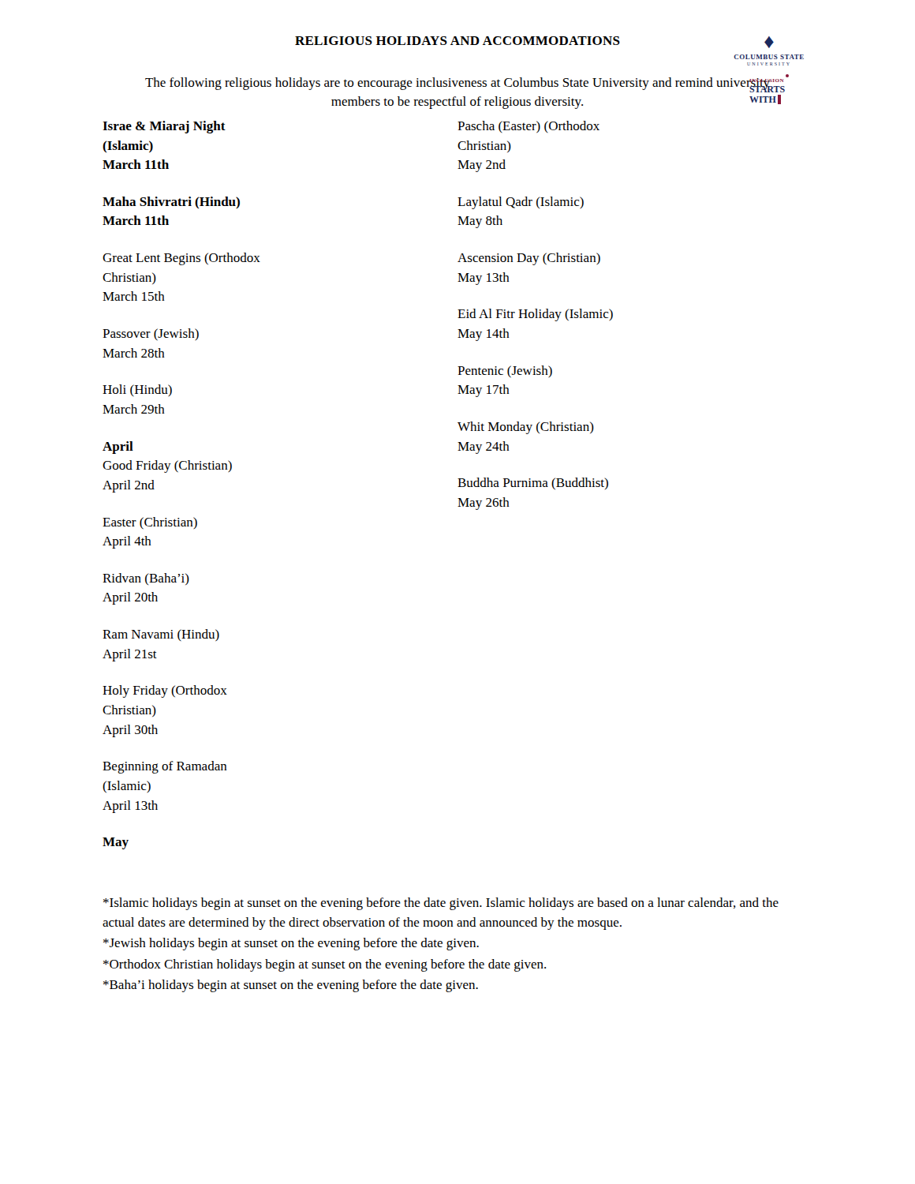♦ COLUMBUS STATE UNIVERSITY
INCLUSION STARTS WITH
RELIGIOUS HOLIDAYS AND ACCOMMODATIONS
The following religious holidays are to encourage inclusiveness at Columbus State University and remind university members to be respectful of religious diversity.
Israe & Miaraj Night
(Islamic)
March 11th
Maha Shivratri (Hindu)
March 11th
Great Lent Begins (Orthodox
Christian)
March 15th
Passover (Jewish)
March 28th
Holi (Hindu)
March 29th
April
Good Friday (Christian)
April 2nd
Easter (Christian)
April 4th
Ridvan (Baha’i)
April 20th
Ram Navami (Hindu)
April 21st
Holy Friday (Orthodox
Christian)
April 30th
Beginning of Ramadan
(Islamic)
April 13th
May
Pascha (Easter) (Orthodox
Christian)
May 2nd
Laylatul Qadr (Islamic)
May 8th
Ascension Day (Christian)
May 13th
Eid Al Fitr Holiday (Islamic)
May 14th
Pentenic (Jewish)
May 17th
Whit Monday (Christian)
May 24th
Buddha Purnima (Buddhist)
May 26th
*Islamic holidays begin at sunset on the evening before the date given. Islamic holidays are based on a lunar calendar, and the actual dates are determined by the direct observation of the moon and announced by the mosque.
*Jewish holidays begin at sunset on the evening before the date given.
*Orthodox Christian holidays begin at sunset on the evening before the date given.
*Baha’i holidays begin at sunset on the evening before the date given.